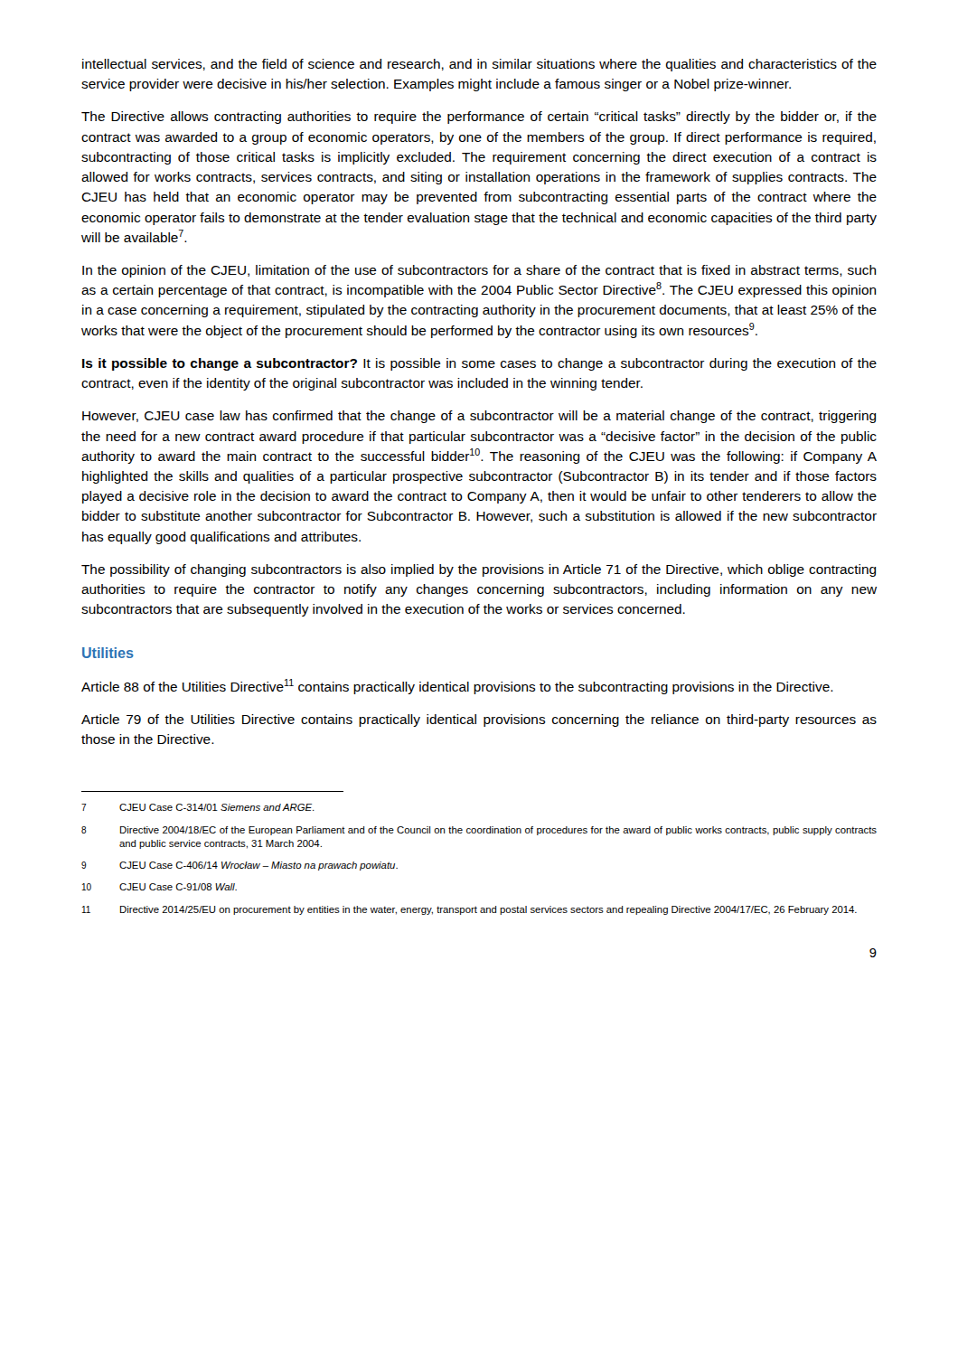intellectual services, and the field of science and research, and in similar situations where the qualities and characteristics of the service provider were decisive in his/her selection. Examples might include a famous singer or a Nobel prize-winner.
The Directive allows contracting authorities to require the performance of certain “critical tasks” directly by the bidder or, if the contract was awarded to a group of economic operators, by one of the members of the group. If direct performance is required, subcontracting of those critical tasks is implicitly excluded. The requirement concerning the direct execution of a contract is allowed for works contracts, services contracts, and siting or installation operations in the framework of supplies contracts. The CJEU has held that an economic operator may be prevented from subcontracting essential parts of the contract where the economic operator fails to demonstrate at the tender evaluation stage that the technical and economic capacities of the third party will be available7.
In the opinion of the CJEU, limitation of the use of subcontractors for a share of the contract that is fixed in abstract terms, such as a certain percentage of that contract, is incompatible with the 2004 Public Sector Directive8. The CJEU expressed this opinion in a case concerning a requirement, stipulated by the contracting authority in the procurement documents, that at least 25% of the works that were the object of the procurement should be performed by the contractor using its own resources9.
Is it possible to change a subcontractor? It is possible in some cases to change a subcontractor during the execution of the contract, even if the identity of the original subcontractor was included in the winning tender.
However, CJEU case law has confirmed that the change of a subcontractor will be a material change of the contract, triggering the need for a new contract award procedure if that particular subcontractor was a “decisive factor” in the decision of the public authority to award the main contract to the successful bidder10. The reasoning of the CJEU was the following: if Company A highlighted the skills and qualities of a particular prospective subcontractor (Subcontractor B) in its tender and if those factors played a decisive role in the decision to award the contract to Company A, then it would be unfair to other tenderers to allow the bidder to substitute another subcontractor for Subcontractor B. However, such a substitution is allowed if the new subcontractor has equally good qualifications and attributes.
The possibility of changing subcontractors is also implied by the provisions in Article 71 of the Directive, which oblige contracting authorities to require the contractor to notify any changes concerning subcontractors, including information on any new subcontractors that are subsequently involved in the execution of the works or services concerned.
Utilities
Article 88 of the Utilities Directive11 contains practically identical provisions to the subcontracting provisions in the Directive.
Article 79 of the Utilities Directive contains practically identical provisions concerning the reliance on third-party resources as those in the Directive.
7
CJEU Case C-314/01 Siemens and ARGE.
8
Directive 2004/18/EC of the European Parliament and of the Council on the coordination of procedures for the award of public works contracts, public supply contracts and public service contracts, 31 March 2004.
9
CJEU Case C-406/14 Wrocław – Miasto na prawach powiatu.
10
CJEU Case C-91/08 Wall.
11
Directive 2014/25/EU on procurement by entities in the water, energy, transport and postal services sectors and repealing Directive 2004/17/EC, 26 February 2014.
9